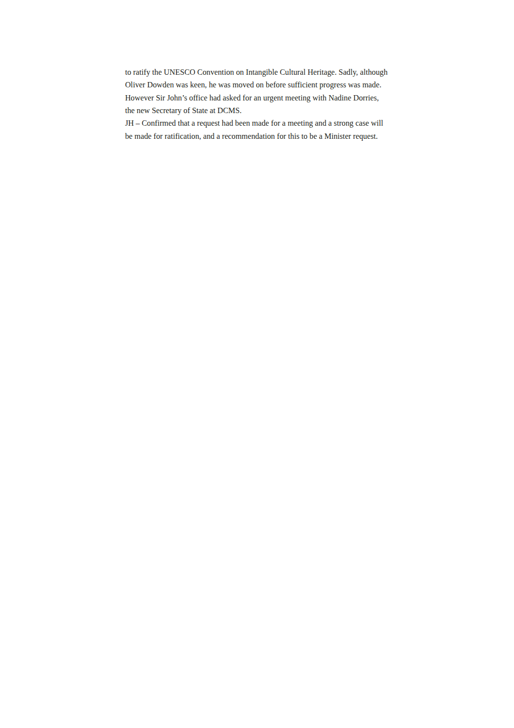to ratify the UNESCO Convention on Intangible Cultural Heritage. Sadly, although Oliver Dowden was keen, he was moved on before sufficient progress was made. However Sir John’s office had asked for an urgent meeting with Nadine Dorries, the new Secretary of State at DCMS.
JH – Confirmed that a request had been made for a meeting and a strong case will be made for ratification, and a recommendation for this to be a Minister request.